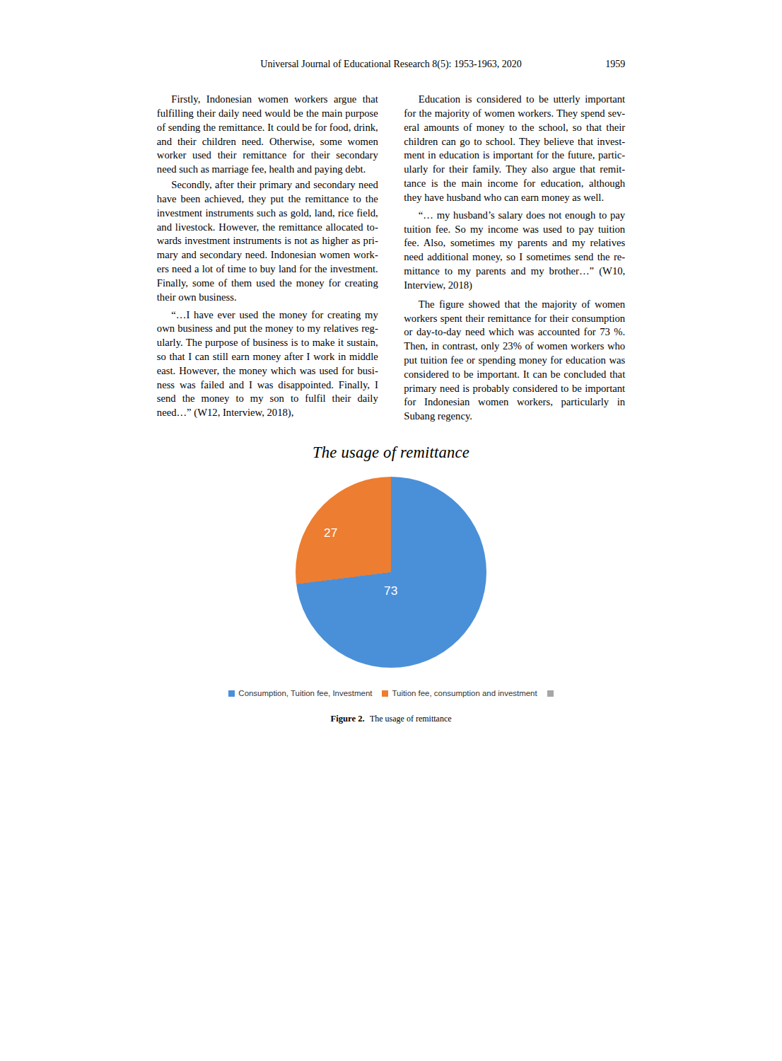Universal Journal of Educational Research 8(5): 1953-1963, 2020 1959
Firstly, Indonesian women workers argue that fulfilling their daily need would be the main purpose of sending the remittance. It could be for food, drink, and their children need. Otherwise, some women worker used their remittance for their secondary need such as marriage fee, health and paying debt.
Secondly, after their primary and secondary need have been achieved, they put the remittance to the investment instruments such as gold, land, rice field, and livestock. However, the remittance allocated towards investment instruments is not as higher as primary and secondary need. Indonesian women workers need a lot of time to buy land for the investment. Finally, some of them used the money for creating their own business.
“…I have ever used the money for creating my own business and put the money to my relatives regularly. The purpose of business is to make it sustain, so that I can still earn money after I work in middle east. However, the money which was used for business was failed and I was disappointed. Finally, I send the money to my son to fulfil their daily need…” (W12, Interview, 2018),
Education is considered to be utterly important for the majority of women workers. They spend several amounts of money to the school, so that their children can go to school. They believe that investment in education is important for the future, particularly for their family. They also argue that remittance is the main income for education, although they have husband who can earn money as well.
“… my husband’s salary does not enough to pay tuition fee. So my income was used to pay tuition fee. Also, sometimes my parents and my relatives need additional money, so I sometimes send the remittance to my parents and my brother…” (W10, Interview, 2018)
The figure showed that the majority of women workers spent their remittance for their consumption or day-to-day need which was accounted for 73 %. Then, in contrast, only 23% of women workers who put tuition fee or spending money for education was considered to be important. It can be concluded that primary need is probably considered to be important for Indonesian women workers, particularly in Subang regency.
The usage of remittance
27
73
Consumption, Tuition fee, Investment Tuition fee, consumption and investment
Figure 2. The usage of remittance